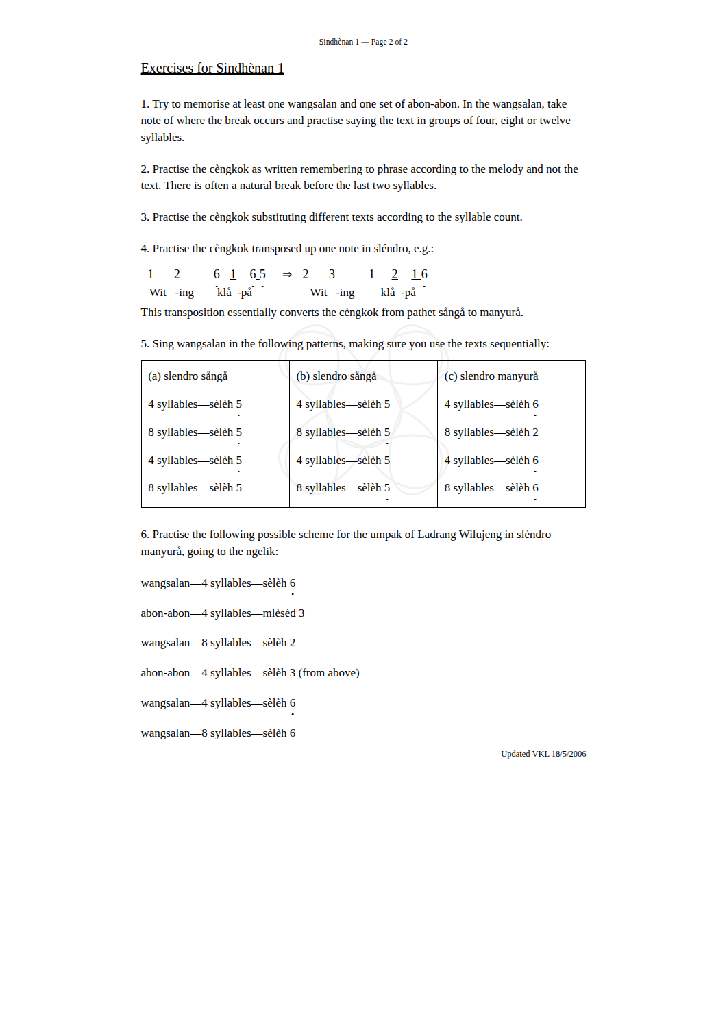Sindhènan 1 — Page 2 of 2
Exercises for Sindhènan 1
1. Try to memorise at least one wangsalan and one set of abon-abon. In the wangsalan, take note of where the break occurs and practise saying the text in groups of four, eight or twelve syllables.
2. Practise the cèngkok as written remembering to phrase according to the melody and not the text. There is often a natural break before the last two syllables.
3. Practise the cèngkok substituting different texts according to the syllable count.
4. Practise the cèngkok transposed up one note in sléndro, e.g.:
1 2 6 1 6 5 ⇒ 2 3 1 2 1 6
Wit -ing klå -på Wit -ing klå -på
This transposition essentially converts the cèngkok from pathet sångå to manyurå.
5. Sing wangsalan in the following patterns, making sure you use the texts sequentially:
| (a) slendro sångå 4 syllables—sèlèh 5 8 syllables—sèlèh 5 4 syllables—sèlèh 5 8 syllables—sèlèh 5 | (b) slendro sångå 4 syllables—sèlèh 5 8 syllables—sèlèh 5 4 syllables—sèlèh 5 8 syllables—sèlèh 5 | (c) slendro manyurå 4 syllables—sèlèh 6 8 syllables—sèlèh 2 4 syllables—sèlèh 6 8 syllables—sèlèh 6 |
6. Practise the following possible scheme for the umpak of Ladrang Wilujeng in sléndro manyurå, going to the ngelik:
wangsalan—4 syllables—sèlèh 6
abon-abon—4 syllables—mlèsèd 3
wangsalan—8 syllables—sèlèh 2
abon-abon—4 syllables—sèlèh 3 (from above)
wangsalan—4 syllables—sèlèh 6
wangsalan—8 syllables—sèlèh 6
Updated VKL 18/5/2006